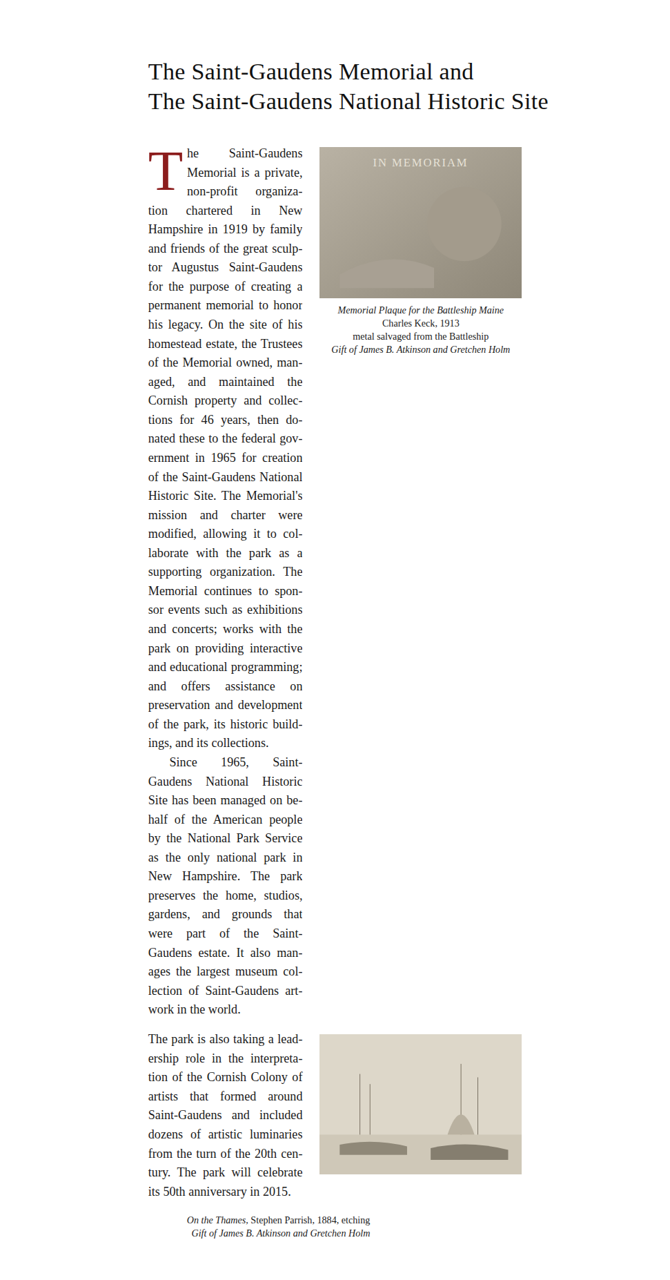The Saint-Gaudens Memorial and The Saint-Gaudens National Historic Site
Memorial Plaque for the Battleship Maine
Charles Keck, 1913
metal salvaged from the Battleship
Gift of James B. Atkinson and Gretchen Holm
The Saint-Gaudens Memorial is a private, non-profit organization chartered in New Hampshire in 1919 by family and friends of the great sculptor Augustus Saint-Gaudens for the purpose of creating a permanent memorial to honor his legacy. On the site of his homestead estate, the Trustees of the Memorial owned, managed, and maintained the Cornish property and collections for 46 years, then donated these to the federal government in 1965 for creation of the Saint-Gaudens National Historic Site. The Memorial's mission and charter were modified, allowing it to collaborate with the park as a supporting organization. The Memorial continues to sponsor events such as exhibitions and concerts; works with the park on providing interactive and educational programming; and offers assistance on preservation and development of the park, its historic buildings, and its collections.
Since 1965, Saint-Gaudens National Historic Site has been managed on behalf of the American people by the National Park Service as the only national park in New Hampshire. The park preserves the home, studios, gardens, and grounds that were part of the Saint-Gaudens estate. It also manages the largest museum collection of Saint-Gaudens artwork in the world.
The park is also taking a leadership role in the interpretation of the Cornish Colony of artists that formed around Saint-Gaudens and included dozens of artistic luminaries from the turn of the 20th century. The park will celebrate its 50th anniversary in 2015.
On the Thames, Stephen Parrish, 1884, etching
Gift of James B. Atkinson and Gretchen Holm